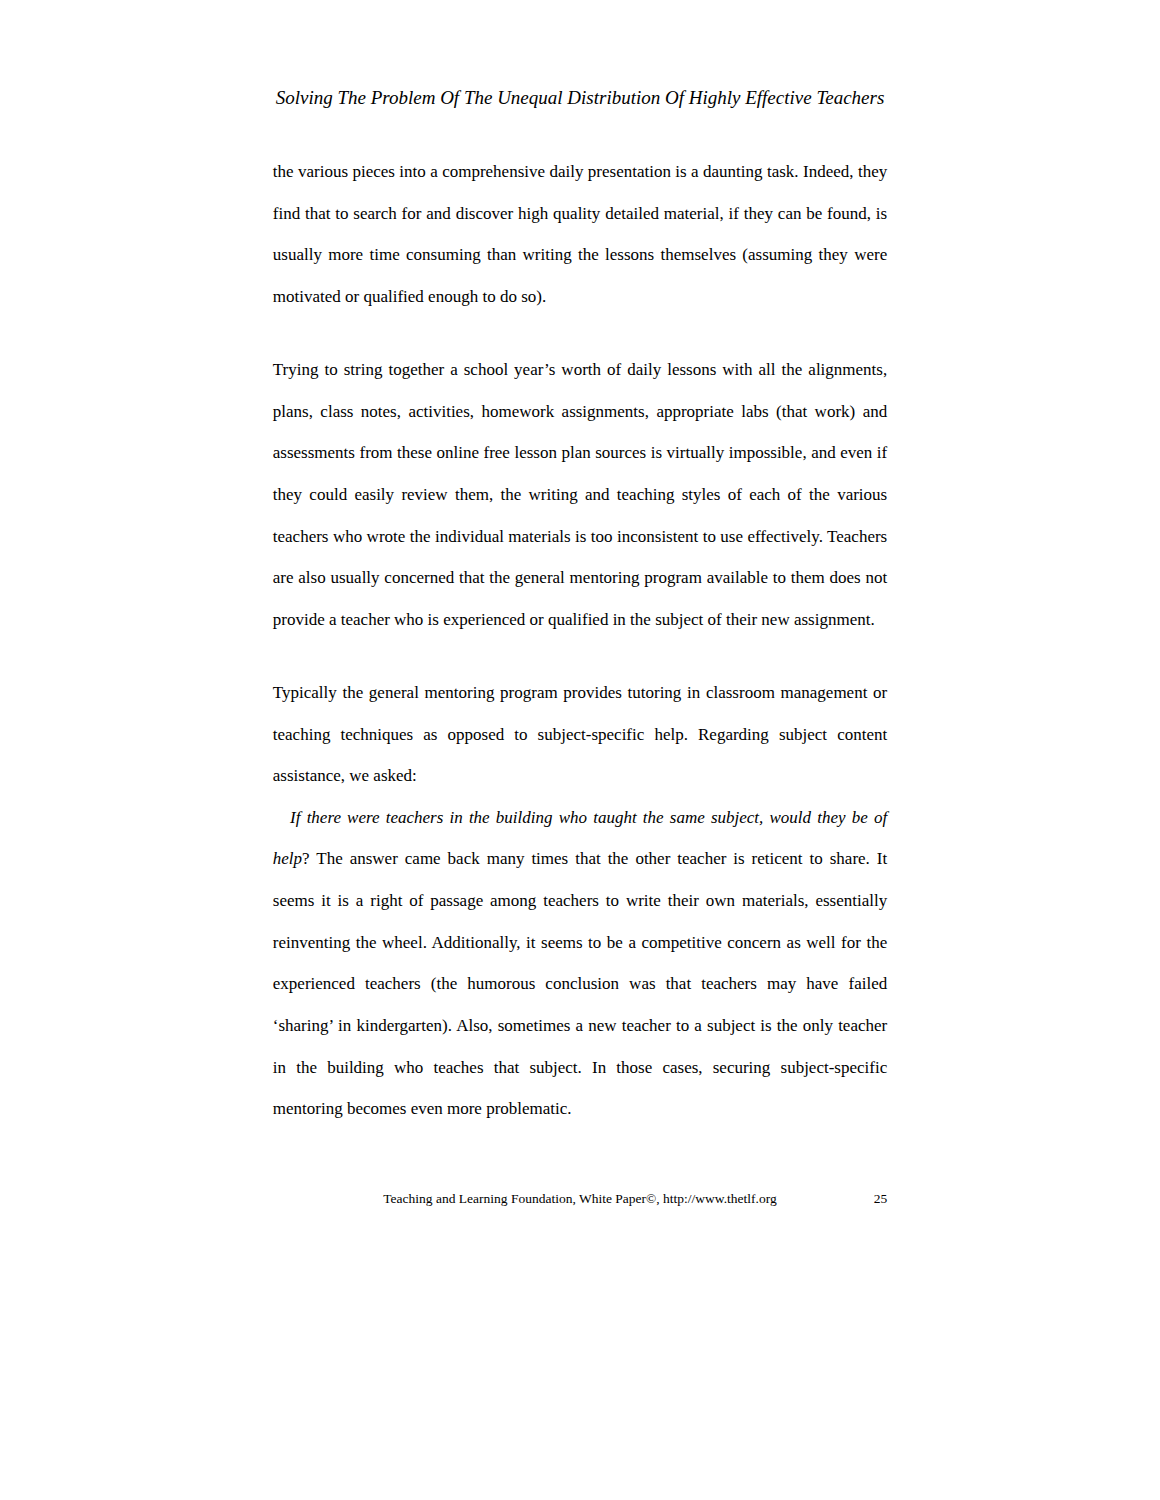Solving The Problem Of The Unequal Distribution Of Highly Effective Teachers
the various pieces into a comprehensive daily presentation is a daunting task. Indeed, they find that to search for and discover high quality detailed material, if they can be found, is usually more time consuming than writing the lessons themselves (assuming they were motivated or qualified enough to do so).
Trying to string together a school year’s worth of daily lessons with all the alignments, plans, class notes, activities, homework assignments, appropriate labs (that work) and assessments from these online free lesson plan sources is virtually impossible, and even if they could easily review them, the writing and teaching styles of each of the various teachers who wrote the individual materials is too inconsistent to use effectively. Teachers are also usually concerned that the general mentoring program available to them does not provide a teacher who is experienced or qualified in the subject of their new assignment.
Typically the general mentoring program provides tutoring in classroom management or teaching techniques as opposed to subject-specific help. Regarding subject content assistance, we asked:
If there were teachers in the building who taught the same subject, would they be of help? The answer came back many times that the other teacher is reticent to share. It seems it is a right of passage among teachers to write their own materials, essentially reinventing the wheel. Additionally, it seems to be a competitive concern as well for the experienced teachers (the humorous conclusion was that teachers may have failed ‘sharing’ in kindergarten). Also, sometimes a new teacher to a subject is the only teacher in the building who teaches that subject. In those cases, securing subject-specific mentoring becomes even more problematic.
Teaching and Learning Foundation, White Paper©, http://www.thetlf.org 25